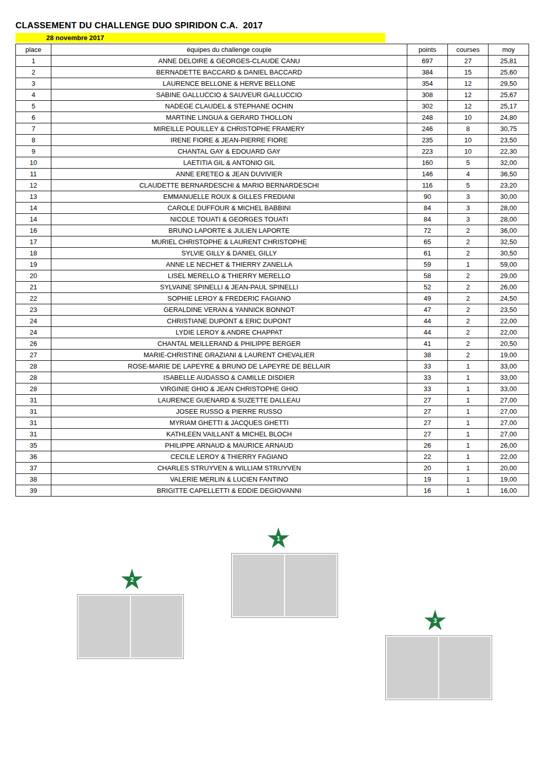CLASSEMENT DU CHALLENGE DUO SPIRIDON C.A. 2017
28 novembre 2017
| place | équipes du challenge couple | points | courses | moy |
| --- | --- | --- | --- | --- |
| 1 | ANNE DELOIRE & GEORGES-CLAUDE CANU | 697 | 27 | 25,81 |
| 2 | BERNADETTE BACCARD & DANIEL BACCARD | 384 | 15 | 25,60 |
| 3 | LAURENCE BELLONE & HERVE BELLONE | 354 | 12 | 29,50 |
| 4 | SABINE GALLUCCIO & SAUVEUR GALLUCCIO | 308 | 12 | 25,67 |
| 5 | NADEGE CLAUDEL & STEPHANE OCHIN | 302 | 12 | 25,17 |
| 6 | MARTINE LINGUA & GERARD THOLLON | 248 | 10 | 24,80 |
| 7 | MIREILLE POUILLEY & CHRISTOPHE FRAMERY | 246 | 8 | 30,75 |
| 8 | IRENE FIORE & JEAN-PIERRE FIORE | 235 | 10 | 23,50 |
| 9 | CHANTAL GAY & EDOUARD GAY | 223 | 10 | 22,30 |
| 10 | LAETITIA GIL & ANTONIO GIL | 160 | 5 | 32,00 |
| 11 | ANNE ERETEO & JEAN DUVIVIER | 146 | 4 | 36,50 |
| 12 | CLAUDETTE BERNARDESCHI & MARIO BERNARDESCHI | 116 | 5 | 23,20 |
| 13 | EMMANUELLE ROUX & GILLES FREDIANI | 90 | 3 | 30,00 |
| 14 | CAROLE DUFFOUR & MICHEL BABBINI | 84 | 3 | 28,00 |
| 14 | NICOLE TOUATI & GEORGES TOUATI | 84 | 3 | 28,00 |
| 16 | BRUNO LAPORTE & JULIEN LAPORTE | 72 | 2 | 36,00 |
| 17 | MURIEL CHRISTOPHE & LAURENT CHRISTOPHE | 65 | 2 | 32,50 |
| 18 | SYLVIE GILLY & DANIEL GILLY | 61 | 2 | 30,50 |
| 19 | ANNE LE NECHET & THIERRY ZANELLA | 59 | 1 | 59,00 |
| 20 | LISEL MERELLO & THIERRY MERELLO | 58 | 2 | 29,00 |
| 21 | SYLVAINE SPINELLI & JEAN-PAUL SPINELLI | 52 | 2 | 26,00 |
| 22 | SOPHIE LEROY & FREDERIC FAGIANO | 49 | 2 | 24,50 |
| 23 | GERALDINE VERAN & YANNICK BONNOT | 47 | 2 | 23,50 |
| 24 | CHRISTIANE DUPONT & ERIC DUPONT | 44 | 2 | 22,00 |
| 24 | LYDIE LEROY & ANDRE CHAPPAT | 44 | 2 | 22,00 |
| 26 | CHANTAL MEILLERAND & PHILIPPE BERGER | 41 | 2 | 20,50 |
| 27 | MARIE-CHRISTINE GRAZIANI & LAURENT CHEVALIER | 38 | 2 | 19,00 |
| 28 | ROSE-MARIE DE LAPEYRE & BRUNO DE LAPEYRE DE BELLAIR | 33 | 1 | 33,00 |
| 28 | ISABELLE AUDASSO & CAMILLE DISDIER | 33 | 1 | 33,00 |
| 28 | VIRGINIE GHIO & JEAN CHRISTOPHE GHIO | 33 | 1 | 33,00 |
| 31 | LAURENCE GUENARD & SUZETTE DALLEAU | 27 | 1 | 27,00 |
| 31 | JOSEE RUSSO & PIERRE RUSSO | 27 | 1 | 27,00 |
| 31 | MYRIAM GHETTI & JACQUES GHETTI | 27 | 1 | 27,00 |
| 31 | KATHLEEN VAILLANT & MICHEL BLOCH | 27 | 1 | 27,00 |
| 35 | PHILIPPE ARNAUD & MAURICE ARNAUD | 26 | 1 | 26,00 |
| 36 | CECILE LEROY & THIERRY FAGIANO | 22 | 1 | 22,00 |
| 37 | CHARLES STRUYVEN & WILLIAM STRUYVEN | 20 | 1 | 20,00 |
| 38 | VALERIE MERLIN & LUCIEN FANTINO | 19 | 1 | 19,00 |
| 39 | BRIGITTE CAPELLETTI & EDDIE DEGIOVANNI | 16 | 1 | 16,00 |
1
2
3